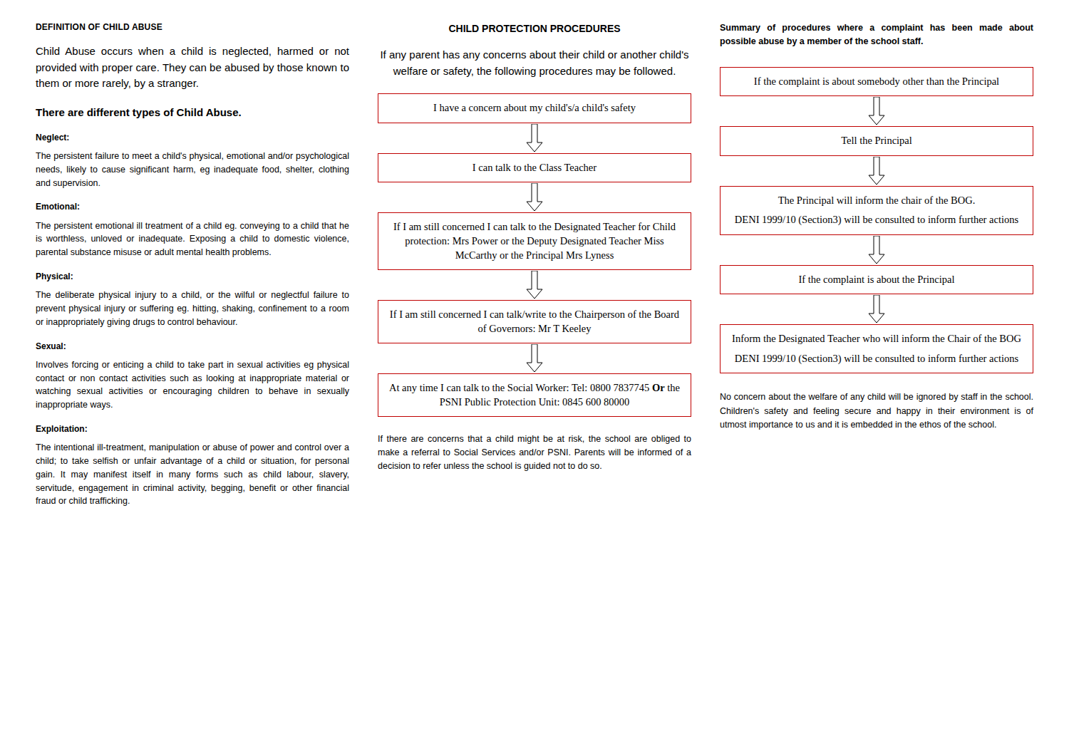DEFINITION OF CHILD ABUSE
Child Abuse occurs when a child is neglected, harmed or not provided with proper care. They can be abused by those known to them or more rarely, by a stranger.
There are different types of Child Abuse.
Neglect:
The persistent failure to meet a child's physical, emotional and/or psychological needs, likely to cause significant harm, eg inadequate food, shelter, clothing and supervision.
Emotional:
The persistent emotional ill treatment of a child eg. conveying to a child that he is worthless, unloved or inadequate. Exposing a child to domestic violence, parental substance misuse or adult mental health problems.
Physical:
The deliberate physical injury to a child, or the wilful or neglectful failure to prevent physical injury or suffering eg. hitting, shaking, confinement to a room or inappropriately giving drugs to control behaviour.
Sexual:
Involves forcing or enticing a child to take part in sexual activities eg physical contact or non contact activities such as looking at inappropriate material or watching sexual activities or encouraging children to behave in sexually inappropriate ways.
Exploitation:
The intentional ill-treatment, manipulation or abuse of power and control over a child; to take selfish or unfair advantage of a child or situation, for personal gain. It may manifest itself in many forms such as child labour, slavery, servitude, engagement in criminal activity, begging, benefit or other financial fraud or child trafficking.
CHILD PROTECTION PROCEDURES
If any parent has any concerns about their child or another child's welfare or safety, the following procedures may be followed.
I have a concern about my child's/a child's safety
I can talk to the Class Teacher
If I am still concerned I can talk to the Designated Teacher for Child protection: Mrs Power or the Deputy Designated Teacher Miss McCarthy or the Principal Mrs Lyness
If I am still concerned I can talk/write to the Chairperson of the Board of Governors: Mr T Keeley
At any time I can talk to the Social Worker: Tel: 0800 7837745 Or the PSNI Public Protection Unit: 0845 600 80000
If there are concerns that a child might be at risk, the school are obliged to make a referral to Social Services and/or PSNI. Parents will be informed of a decision to refer unless the school is guided not to do so.
Summary of procedures where a complaint has been made about possible abuse by a member of the school staff.
If the complaint is about somebody other than the Principal
Tell the Principal
The Principal will inform the chair of the BOG.
DENI 1999/10 (Section3) will be consulted to inform further actions
If the complaint is about the Principal
Inform the Designated Teacher who will inform the Chair of the BOG
DENI 1999/10 (Section3) will be consulted to inform further actions
No concern about the welfare of any child will be ignored by staff in the school. Children's safety and feeling secure and happy in their environment is of utmost importance to us and it is embedded in the ethos of the school.